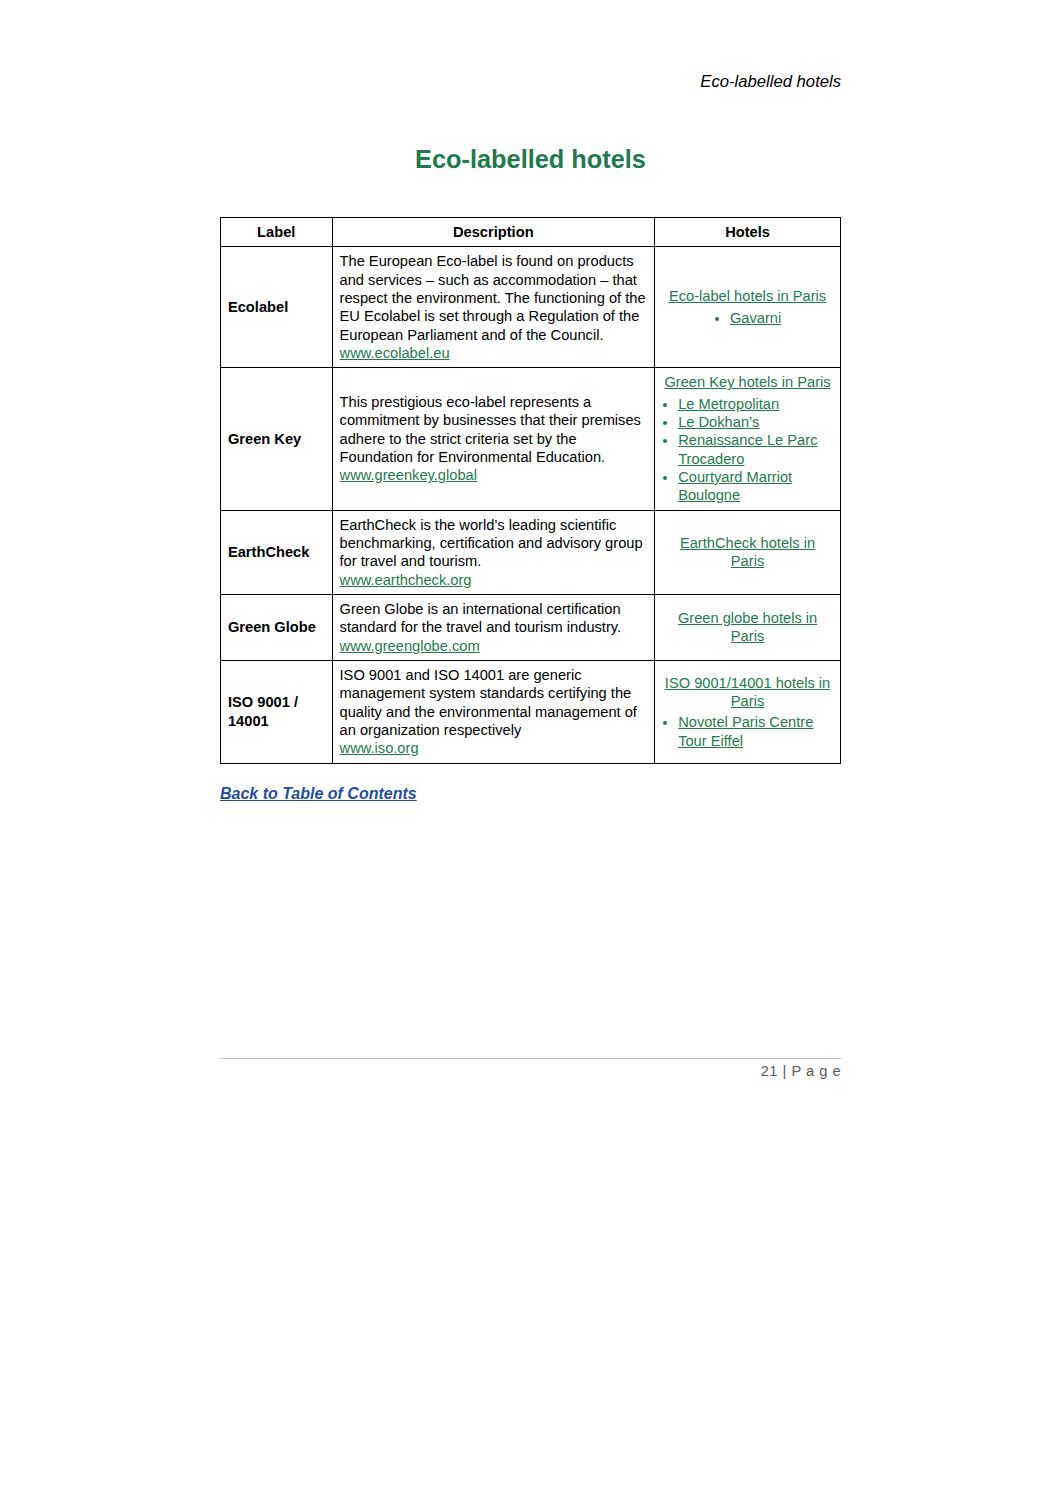Eco-labelled hotels
Eco-labelled hotels
| Label | Description | Hotels |
| --- | --- | --- |
| Ecolabel | The European Eco-label is found on products and services – such as accommodation – that respect the environment. The functioning of the EU Ecolabel is set through a Regulation of the European Parliament and of the Council. www.ecolabel.eu | Eco-label hotels in Paris Gavarni |
| Green Key | This prestigious eco-label represents a commitment by businesses that their premises adhere to the strict criteria set by the Foundation for Environmental Education. www.greenkey.global | Green Key hotels in Paris Le Metropolitan Le Dokhan’s Renaissance Le Parc Trocadero Courtyard Marriot Boulogne |
| EarthCheck | EarthCheck is the world’s leading scientific benchmarking, certification and advisory group for travel and tourism. www.earthcheck.org | EarthCheck hotels in Paris |
| Green Globe | Green Globe is an international certification standard for the travel and tourism industry. www.greenglobe.com | Green globe hotels in Paris |
| ISO 9001 / 14001 | ISO 9001 and ISO 14001 are generic management system standards certifying the quality and the environmental management of an organization respectively www.iso.org | ISO 9001/14001 hotels in Paris Novotel Paris Centre Tour Eiffel |
Back to Table of Contents
21 | P a g e